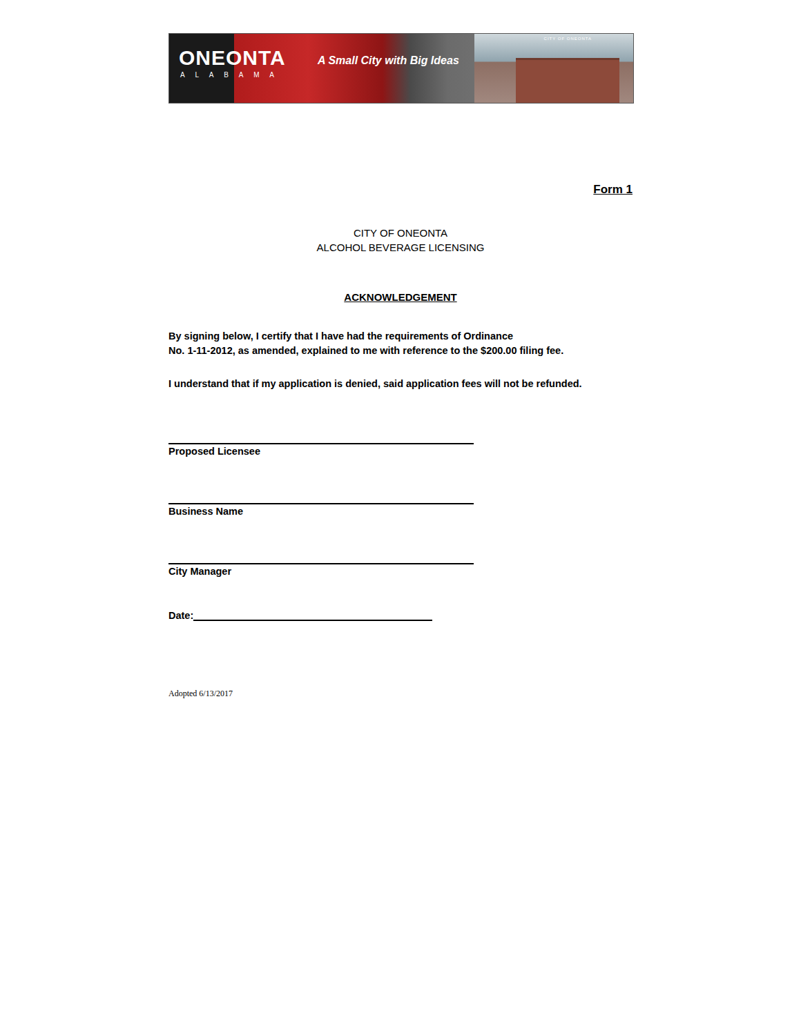ONEONTA A L A B A M A A Small City with Big Ideas CITY OF ONEONTA
Form 1
CITY OF ONEONTA
ALCOHOL BEVERAGE LICENSING
ACKNOWLEDGEMENT
By signing below, I certify that I have had the requirements of Ordinance
No. 1-11-2012, as amended, explained to me with reference to the $200.00 filing fee.
I understand that if my application is denied, said application fees will not be refunded.
Proposed Licensee
Business Name
City Manager
Date:
Adopted 6/13/2017